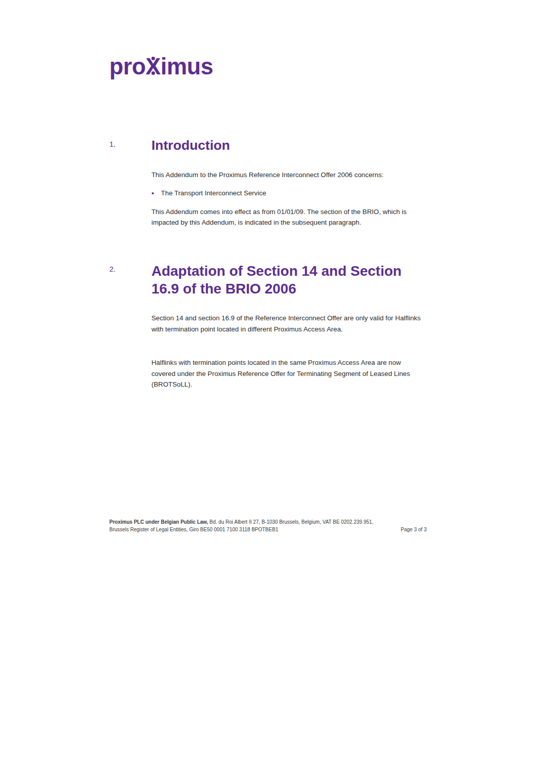proXimus
1.
Introduction
This Addendum to the Proximus Reference Interconnect Offer 2006 concerns:
The Transport Interconnect Service
This Addendum comes into effect as from 01/01/09. The section of the BRIO, which is impacted by this Addendum, is indicated in the subsequent paragraph.
2.
Adaptation of Section 14 and Section 16.9 of the BRIO 2006
Section 14 and section 16.9 of the Reference Interconnect Offer are only valid for Halflinks with termination point located in different Proximus Access Area.
Halflinks with termination points located in the same Proximus Access Area are now covered under the Proximus Reference Offer for Terminating Segment of Leased Lines (BROTSoLL).
Proximus PLC under Belgian Public Law, Bd. du Roi Albert II 27, B-1030 Brussels, Belgium, VAT BE 0202.239.951,
Brussels Register of Legal Entities, Giro BE50 0001 7100 3118 BPOTBEB1
Page 3 of 3